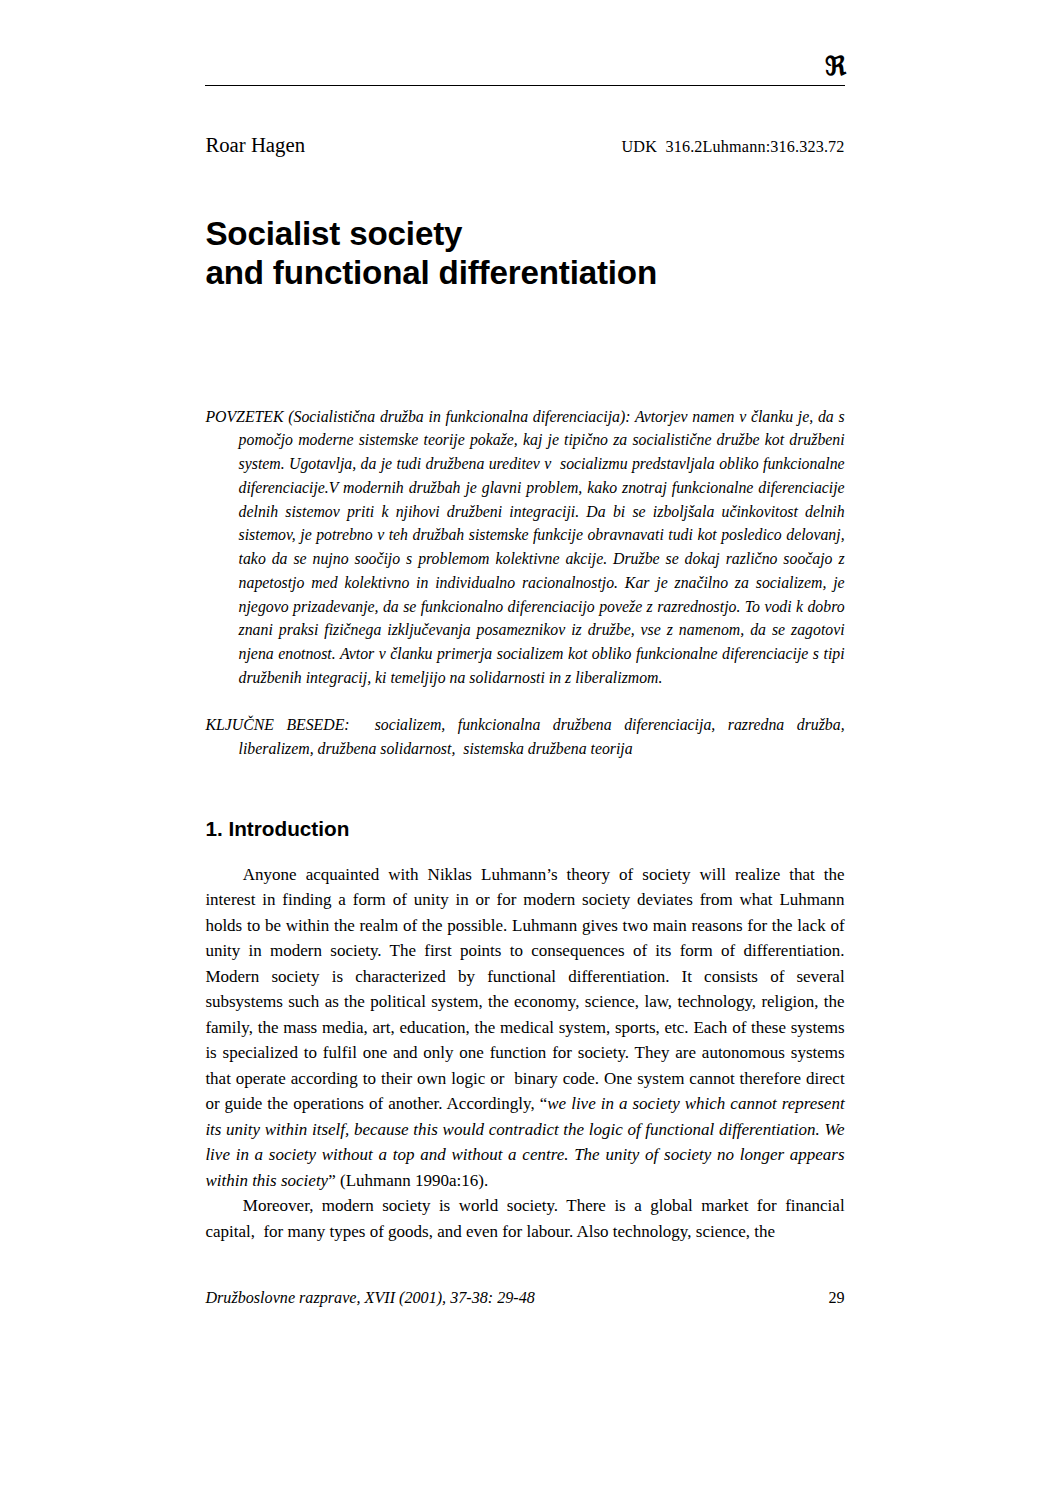ℜ
Roar Hagen UDK 316.2Luhmann:316.323.72
Socialist society
and functional differentiation
POVZETEK (Socialistična družba in funkcionalna diferenciacija): Avtorjev namen v članku je, da s pomočjo moderne sistemske teorije pokaže, kaj je tipično za socialistične družbe kot družbeni system. Ugotavlja, da je tudi družbena ureditev v socializmu predstavljala obliko funkcionalne diferenciacije.V modernih družbah je glavni problem, kako znotraj funkcionalne diferenciacije delnih sistemov priti k njihovi družbeni integraciji. Da bi se izboljšala učinkovitost delnih sistemov, je potrebno v teh družbah sistemske funkcije obravnavati tudi kot posledico delovanj, tako da se nujno soočijo s problemom kolektivne akcije. Družbe se dokaj različno soočajo z napetostjo med kolektivno in individualno racionalnostjo. Kar je značilno za socializem, je njegovo prizadevanje, da se funkcionalno diferenciacijo poveže z razrednostjo. To vodi k dobro znani praksi fizičnega izključevanja posameznikov iz družbe, vse z namenom, da se zagotovi njena enotnost. Avtor v članku primerja socializem kot obliko funkcionalne diferenciacije s tipi družbenih integracij, ki temeljijo na solidarnosti in z liberalizmom.
KLJUČNE BESEDE: socializem, funkcionalna družbena diferenciacija, razredna družba, liberalizem, družbena solidarnost, sistemska družbena teorija
1. Introduction
Anyone acquainted with Niklas Luhmann’s theory of society will realize that the interest in finding a form of unity in or for modern society deviates from what Luhmann holds to be within the realm of the possible. Luhmann gives two main reasons for the lack of unity in modern society. The first points to consequences of its form of differentiation. Modern society is characterized by functional differentiation. It consists of several subsystems such as the political system, the economy, science, law, technology, religion, the family, the mass media, art, education, the medical system, sports, etc. Each of these systems is specialized to fulfil one and only one function for society. They are autonomous systems that operate according to their own logic or binary code. One system cannot therefore direct or guide the operations of another. Accordingly, “we live in a society which cannot represent its unity within itself, because this would contradict the logic of functional differentiation. We live in a society without a top and without a centre. The unity of society no longer appears within this society” (Luhmann 1990a:16).
Moreover, modern society is world society. There is a global market for financial capital, for many types of goods, and even for labour. Also technology, science, the
Družboslovne razprave, XVII (2001), 37-38: 29-48 29